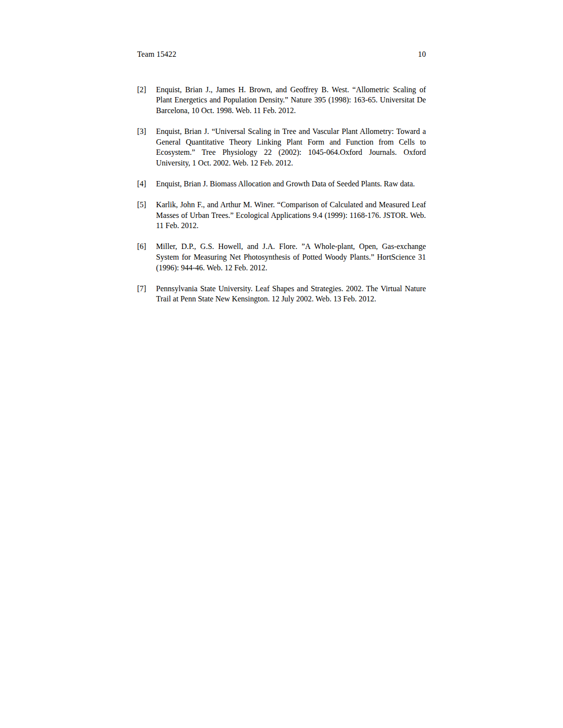Team 15422 10
[2] Enquist, Brian J., James H. Brown, and Geoffrey B. West. “Allometric Scaling of Plant Energetics and Population Density.” Nature 395 (1998): 163-65. Universitat De Barcelona, 10 Oct. 1998. Web. 11 Feb. 2012.
[3] Enquist, Brian J. “Universal Scaling in Tree and Vascular Plant Allometry: Toward a General Quantitative Theory Linking Plant Form and Function from Cells to Ecosystem.” Tree Physiology 22 (2002): 1045-064.Oxford Journals. Oxford University, 1 Oct. 2002. Web. 12 Feb. 2012.
[4] Enquist, Brian J. Biomass Allocation and Growth Data of Seeded Plants. Raw data.
[5] Karlik, John F., and Arthur M. Winer. “Comparison of Calculated and Measured Leaf Masses of Urban Trees.” Ecological Applications 9.4 (1999): 1168-176. JSTOR. Web. 11 Feb. 2012.
[6] Miller, D.P., G.S. Howell, and J.A. Flore. ”A Whole-plant, Open, Gas-exchange System for Measuring Net Photosynthesis of Potted Woody Plants.” HortScience 31 (1996): 944-46. Web. 12 Feb. 2012.
[7] Pennsylvania State University. Leaf Shapes and Strategies. 2002. The Virtual Nature Trail at Penn State New Kensington. 12 July 2002. Web. 13 Feb. 2012.